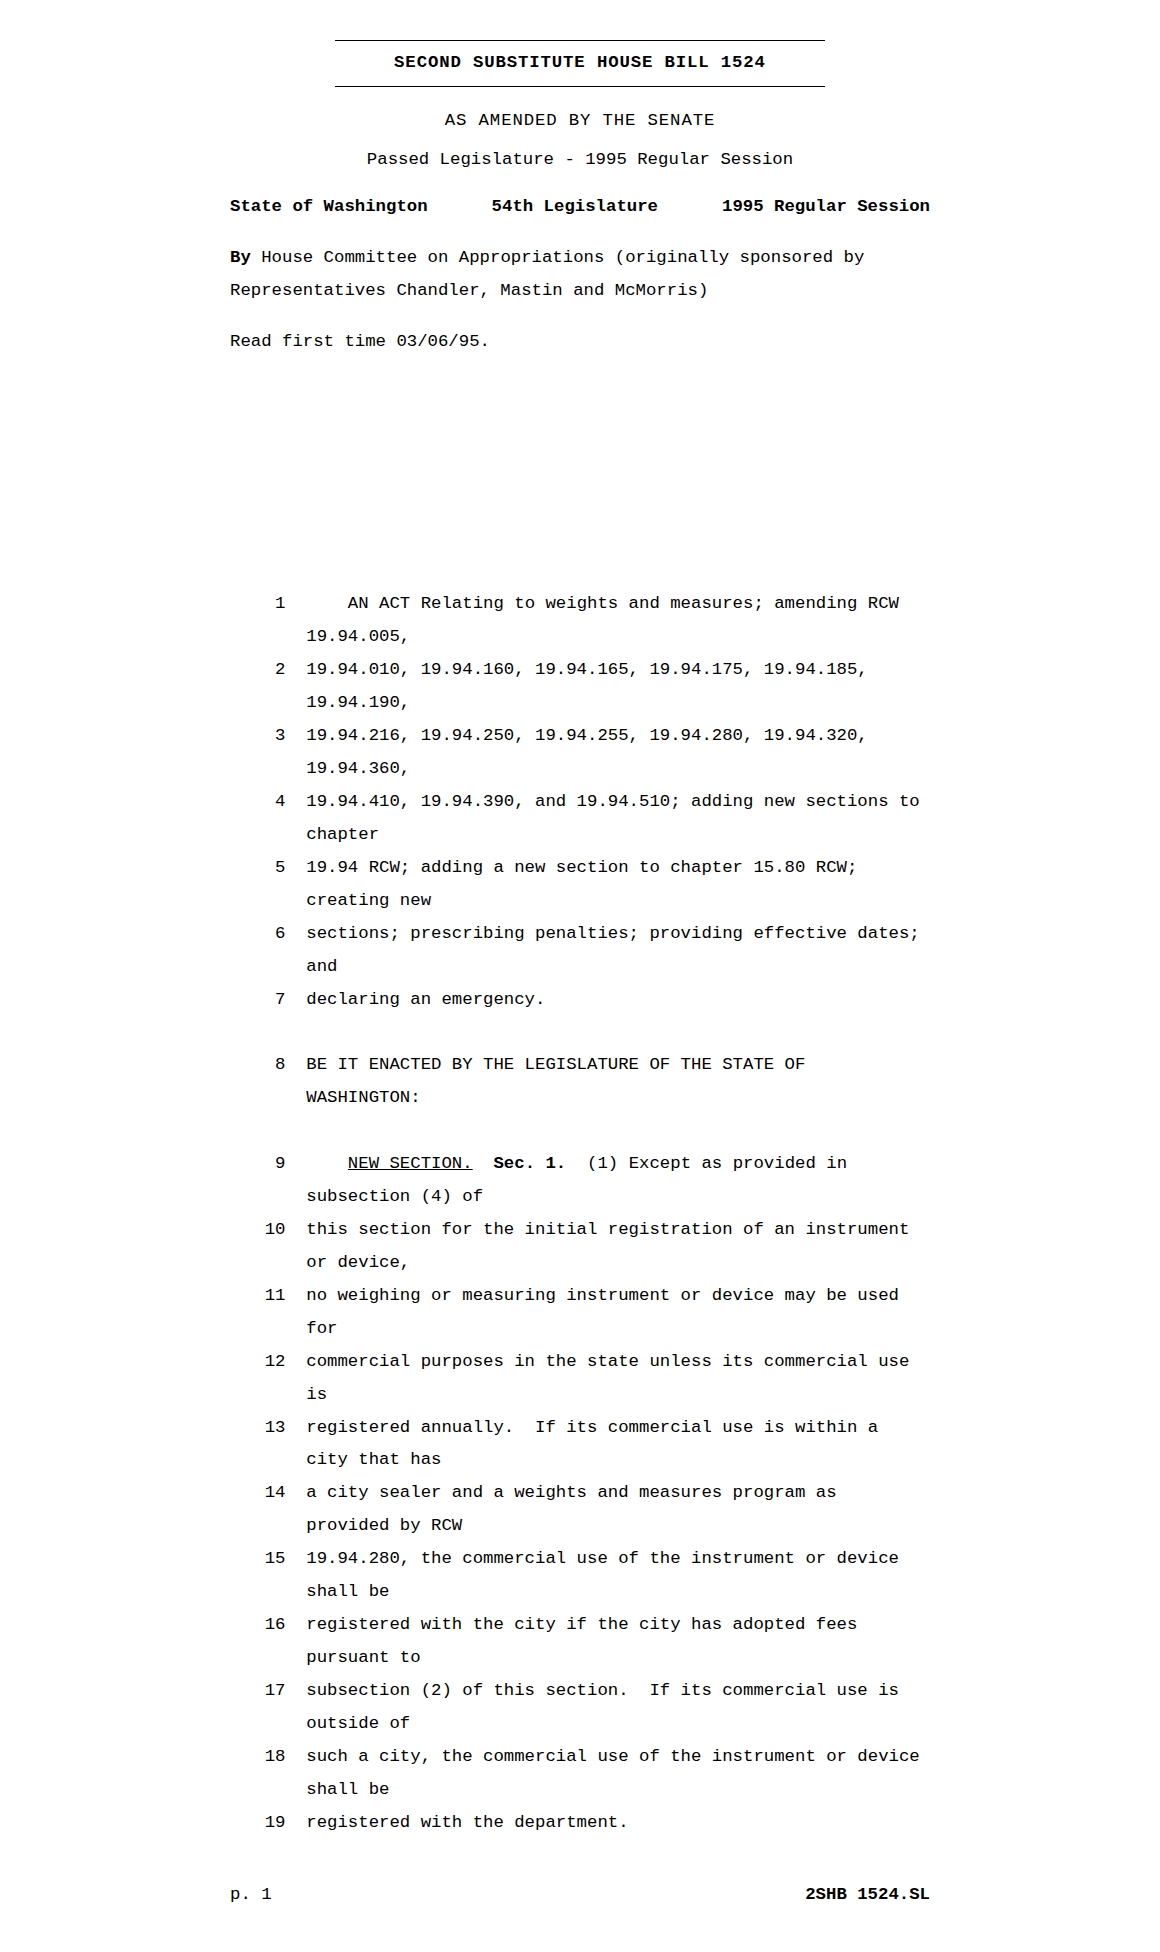SECOND SUBSTITUTE HOUSE BILL 1524
AS AMENDED BY THE SENATE
Passed Legislature - 1995 Regular Session
State of Washington 54th Legislature 1995 Regular Session
By House Committee on Appropriations (originally sponsored by Representatives Chandler, Mastin and McMorris)
Read first time 03/06/95.
1 AN ACT Relating to weights and measures; amending RCW 19.94.005,
219.94.010, 19.94.160, 19.94.165, 19.94.175, 19.94.185, 19.94.190,
319.94.216, 19.94.250, 19.94.255, 19.94.280, 19.94.320, 19.94.360,
419.94.410, 19.94.390, and 19.94.510; adding new sections to chapter
519.94 RCW; adding a new section to chapter 15.80 RCW; creating new
6 sections; prescribing penalties; providing effective dates; and
7 declaring an emergency.
8 BE IT ENACTED BY THE LEGISLATURE OF THE STATE OF WASHINGTON:
9 NEW SECTION. Sec. 1. (1) Except as provided in subsection (4) of
10 this section for the initial registration of an instrument or device,
11 no weighing or measuring instrument or device may be used for
12 commercial purposes in the state unless its commercial use is
13 registered annually. If its commercial use is within a city that has
14 a city sealer and a weights and measures program as provided by RCW
1519.94.280, the commercial use of the instrument or device shall be
16 registered with the city if the city has adopted fees pursuant to
17 subsection (2) of this section. If its commercial use is outside of
18 such a city, the commercial use of the instrument or device shall be
19 registered with the department.
p. 1 2SHB 1524.SL